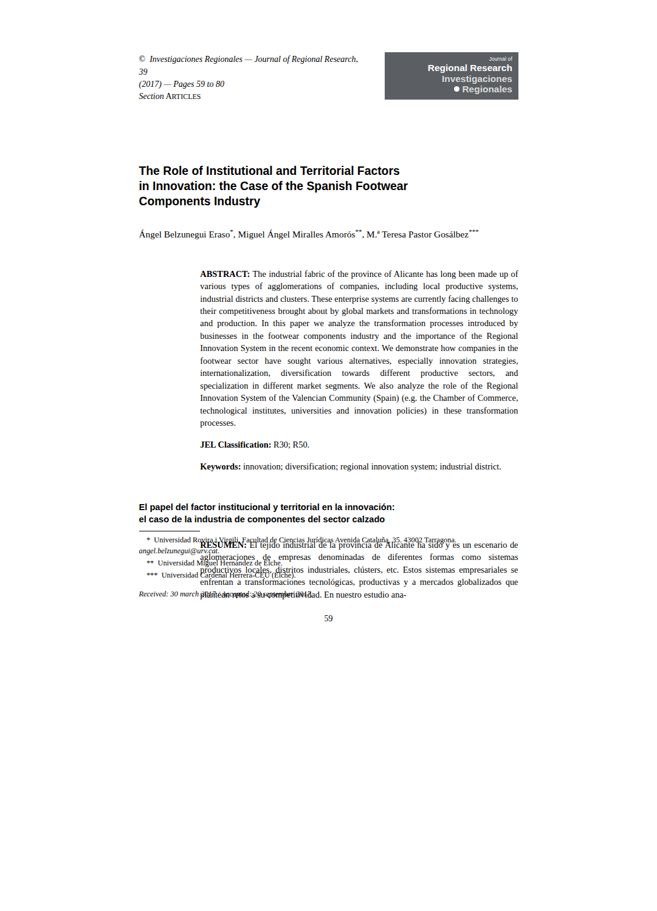© Investigaciones Regionales — Journal of Regional Research, 39
(2017) — Pages 59 to 80
Section ARTICLES
Journal of
Regional Research
Investigaciones
Regionales
The Role of Institutional and Territorial Factors
in Innovation: the Case of the Spanish Footwear
Components Industry
Ángel Belzunegui Eraso*, Miguel Ángel Miralles Amorós**, M.ª Teresa Pastor Gosálbez***
ABSTRACT: The industrial fabric of the province of Alicante has long been made up of various types of agglomerations of companies, including local productive systems, industrial districts and clusters. These enterprise systems are currently facing challenges to their competitiveness brought about by global markets and transformations in technology and production. In this paper we analyze the transformation processes introduced by businesses in the footwear components industry and the importance of the Regional Innovation System in the recent economic context. We demonstrate how companies in the footwear sector have sought various alternatives, especially innovation strategies, internationalization, diversification towards different productive sectors, and specialization in different market segments. We also analyze the role of the Regional Innovation System of the Valencian Community (Spain) (e.g. the Chamber of Commerce, technological institutes, universities and innovation policies) in these transformation processes.
JEL Classification: R30; R50.
Keywords: innovation; diversification; regional innovation system; industrial district.
El papel del factor institucional y territorial en la innovación:
el caso de la industria de componentes del sector calzado
RESUMEN: El tejido industrial de la provincia de Alicante ha sido y es un escenario de aglomeraciones de empresas denominadas de diferentes formas como sistemas productivos locales, distritos industriales, clústers, etc. Estos sistemas empresariales se enfrentan a transformaciones tecnológicas, productivas y a mercados globalizados que plantean retos a su competitividad. En nuestro estudio ana-
* Universidad Rovira i Virgili. Facultad de Ciencias Jurídicas Avenida Cataluña, 35. 43002 Tarragona. angel.belzunegui@urv.cat.
** Universidad Miguel Hernández de Elche.
*** Universidad Cardenal Herrera-CEU (Elche).
Received: 30 march 2017 / Accepted: 20 september 2017.
59